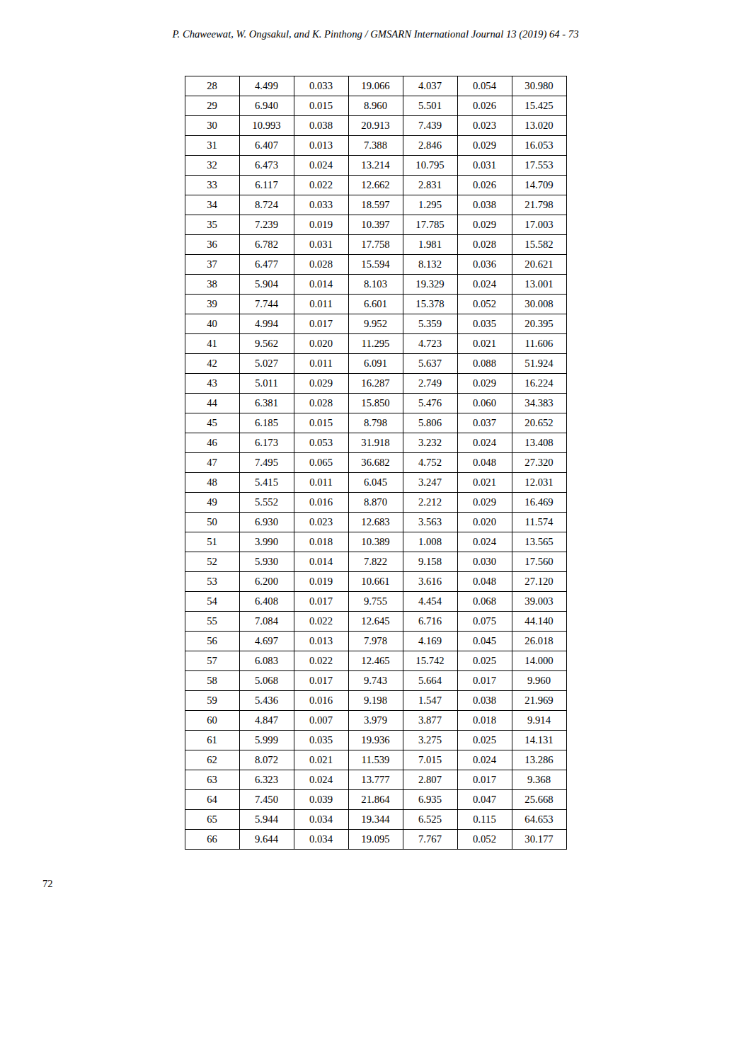P. Chaweewat, W. Ongsakul, and K. Pinthong / GMSARN International Journal 13 (2019) 64 - 73
| 28 | 4.499 | 0.033 | 19.066 | 4.037 | 0.054 | 30.980 |
| 29 | 6.940 | 0.015 | 8.960 | 5.501 | 0.026 | 15.425 |
| 30 | 10.993 | 0.038 | 20.913 | 7.439 | 0.023 | 13.020 |
| 31 | 6.407 | 0.013 | 7.388 | 2.846 | 0.029 | 16.053 |
| 32 | 6.473 | 0.024 | 13.214 | 10.795 | 0.031 | 17.553 |
| 33 | 6.117 | 0.022 | 12.662 | 2.831 | 0.026 | 14.709 |
| 34 | 8.724 | 0.033 | 18.597 | 1.295 | 0.038 | 21.798 |
| 35 | 7.239 | 0.019 | 10.397 | 17.785 | 0.029 | 17.003 |
| 36 | 6.782 | 0.031 | 17.758 | 1.981 | 0.028 | 15.582 |
| 37 | 6.477 | 0.028 | 15.594 | 8.132 | 0.036 | 20.621 |
| 38 | 5.904 | 0.014 | 8.103 | 19.329 | 0.024 | 13.001 |
| 39 | 7.744 | 0.011 | 6.601 | 15.378 | 0.052 | 30.008 |
| 40 | 4.994 | 0.017 | 9.952 | 5.359 | 0.035 | 20.395 |
| 41 | 9.562 | 0.020 | 11.295 | 4.723 | 0.021 | 11.606 |
| 42 | 5.027 | 0.011 | 6.091 | 5.637 | 0.088 | 51.924 |
| 43 | 5.011 | 0.029 | 16.287 | 2.749 | 0.029 | 16.224 |
| 44 | 6.381 | 0.028 | 15.850 | 5.476 | 0.060 | 34.383 |
| 45 | 6.185 | 0.015 | 8.798 | 5.806 | 0.037 | 20.652 |
| 46 | 6.173 | 0.053 | 31.918 | 3.232 | 0.024 | 13.408 |
| 47 | 7.495 | 0.065 | 36.682 | 4.752 | 0.048 | 27.320 |
| 48 | 5.415 | 0.011 | 6.045 | 3.247 | 0.021 | 12.031 |
| 49 | 5.552 | 0.016 | 8.870 | 2.212 | 0.029 | 16.469 |
| 50 | 6.930 | 0.023 | 12.683 | 3.563 | 0.020 | 11.574 |
| 51 | 3.990 | 0.018 | 10.389 | 1.008 | 0.024 | 13.565 |
| 52 | 5.930 | 0.014 | 7.822 | 9.158 | 0.030 | 17.560 |
| 53 | 6.200 | 0.019 | 10.661 | 3.616 | 0.048 | 27.120 |
| 54 | 6.408 | 0.017 | 9.755 | 4.454 | 0.068 | 39.003 |
| 55 | 7.084 | 0.022 | 12.645 | 6.716 | 0.075 | 44.140 |
| 56 | 4.697 | 0.013 | 7.978 | 4.169 | 0.045 | 26.018 |
| 57 | 6.083 | 0.022 | 12.465 | 15.742 | 0.025 | 14.000 |
| 58 | 5.068 | 0.017 | 9.743 | 5.664 | 0.017 | 9.960 |
| 59 | 5.436 | 0.016 | 9.198 | 1.547 | 0.038 | 21.969 |
| 60 | 4.847 | 0.007 | 3.979 | 3.877 | 0.018 | 9.914 |
| 61 | 5.999 | 0.035 | 19.936 | 3.275 | 0.025 | 14.131 |
| 62 | 8.072 | 0.021 | 11.539 | 7.015 | 0.024 | 13.286 |
| 63 | 6.323 | 0.024 | 13.777 | 2.807 | 0.017 | 9.368 |
| 64 | 7.450 | 0.039 | 21.864 | 6.935 | 0.047 | 25.668 |
| 65 | 5.944 | 0.034 | 19.344 | 6.525 | 0.115 | 64.653 |
| 66 | 9.644 | 0.034 | 19.095 | 7.767 | 0.052 | 30.177 |
72